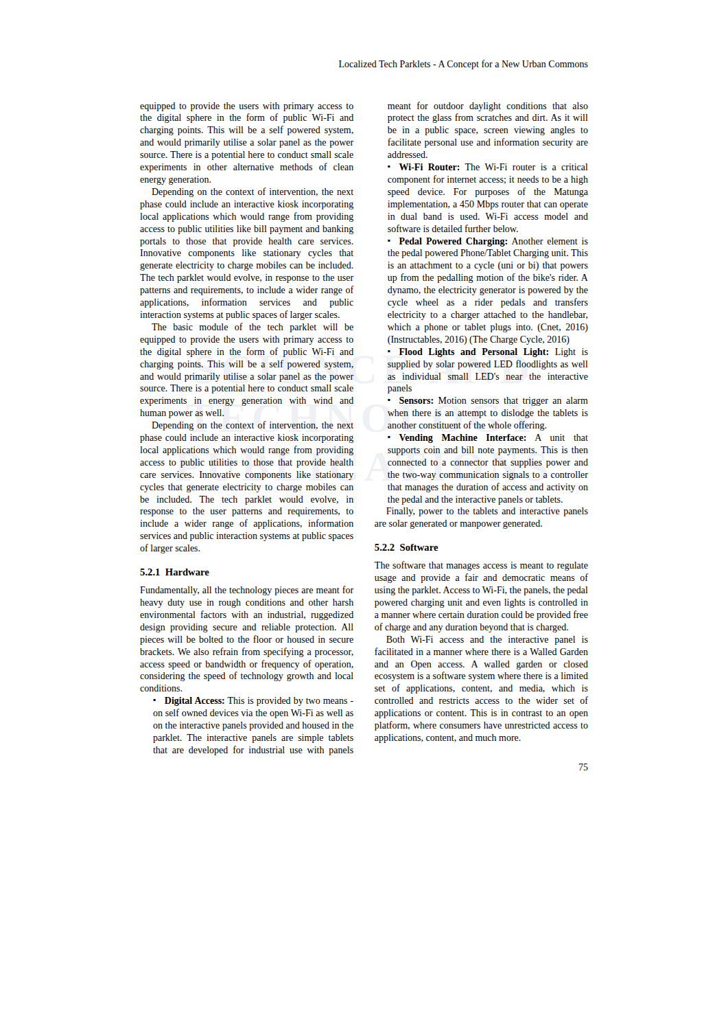SCIENCE AND TECHNOLOGY PUBLICATIONS
Localized Tech Parklets - A Concept for a New Urban Commons
equipped to provide the users with primary access to the digital sphere in the form of public Wi-Fi and charging points. This will be a self powered system, and would primarily utilise a solar panel as the power source. There is a potential here to conduct small scale experiments in other alternative methods of clean energy generation.
Depending on the context of intervention, the next phase could include an interactive kiosk incorporating local applications which would range from providing access to public utilities like bill payment and banking portals to those that provide health care services. Innovative components like stationary cycles that generate electricity to charge mobiles can be included. The tech parklet would evolve, in response to the user patterns and requirements, to include a wider range of applications, information services and public interaction systems at public spaces of larger scales.
The basic module of the tech parklet will be equipped to provide the users with primary access to the digital sphere in the form of public Wi-Fi and charging points. This will be a self powered system, and would primarily utilise a solar panel as the power source. There is a potential here to conduct small scale experiments in energy generation with wind and human power as well.
Depending on the context of intervention, the next phase could include an interactive kiosk incorporating local applications which would range from providing access to public utilities to those that provide health care services. Innovative components like stationary cycles that generate electricity to charge mobiles can be included. The tech parklet would evolve, in response to the user patterns and requirements, to include a wider range of applications, information services and public interaction systems at public spaces of larger scales.
5.2.1 Hardware
Fundamentally, all the technology pieces are meant for heavy duty use in rough conditions and other harsh environmental factors with an industrial, ruggedized design providing secure and reliable protection. All pieces will be bolted to the floor or housed in secure brackets. We also refrain from specifying a processor, access speed or bandwidth or frequency of operation, considering the speed of technology growth and local conditions.
Digital Access: This is provided by two means - on self owned devices via the open Wi-Fi as well as on the interactive panels provided and housed in the parklet. The interactive panels are simple tablets that are developed for industrial use with panels meant for outdoor daylight conditions that also protect the glass from scratches and dirt. As it will be in a public space, screen viewing angles to facilitate personal use and information security are addressed.
Wi-Fi Router: The Wi-Fi router is a critical component for internet access; it needs to be a high speed device. For purposes of the Matunga implementation, a 450 Mbps router that can operate in dual band is used. Wi-Fi access model and software is detailed further below.
Pedal Powered Charging: Another element is the pedal powered Phone/Tablet Charging unit. This is an attachment to a cycle (uni or bi) that powers up from the pedalling motion of the bike's rider. A dynamo, the electricity generator is powered by the cycle wheel as a rider pedals and transfers electricity to a charger attached to the handlebar, which a phone or tablet plugs into. (Cnet, 2016) (Instructables, 2016) (The Charge Cycle, 2016)
Flood Lights and Personal Light: Light is supplied by solar powered LED floodlights as well as individual small LED's near the interactive panels
Sensors: Motion sensors that trigger an alarm when there is an attempt to dislodge the tablets is another constituent of the whole offering.
Vending Machine Interface: A unit that supports coin and bill note payments. This is then connected to a connector that supplies power and the two-way communication signals to a controller that manages the duration of access and activity on the pedal and the interactive panels or tablets.
Finally, power to the tablets and interactive panels are solar generated or manpower generated.
5.2.2 Software
The software that manages access is meant to regulate usage and provide a fair and democratic means of using the parklet. Access to Wi-Fi, the panels, the pedal powered charging unit and even lights is controlled in a manner where certain duration could be provided free of charge and any duration beyond that is charged.
Both Wi-Fi access and the interactive panel is facilitated in a manner where there is a Walled Garden and an Open access. A walled garden or closed ecosystem is a software system where there is a limited set of applications, content, and media, which is controlled and restricts access to the wider set of applications or content. This is in contrast to an open platform, where consumers have unrestricted access to applications, content, and much more.
75